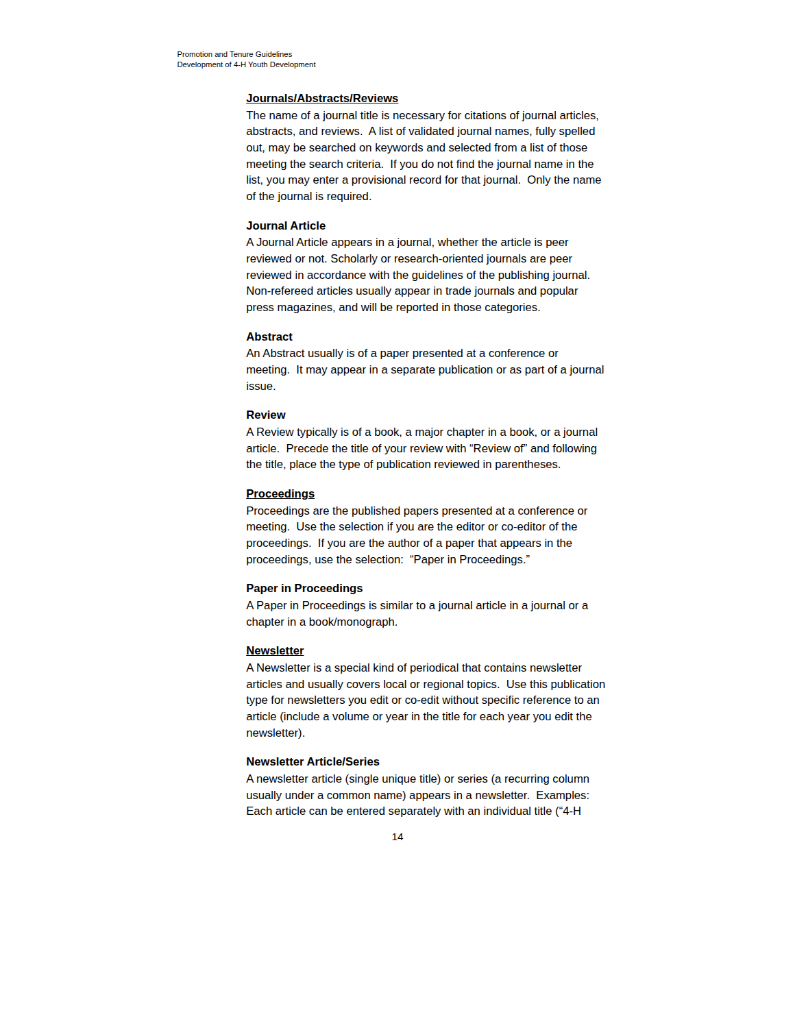Promotion and Tenure Guidelines
Development of 4-H Youth Development
Journals/Abstracts/Reviews
The name of a journal title is necessary for citations of journal articles, abstracts, and reviews. A list of validated journal names, fully spelled out, may be searched on keywords and selected from a list of those meeting the search criteria. If you do not find the journal name in the list, you may enter a provisional record for that journal. Only the name of the journal is required.
Journal Article
A Journal Article appears in a journal, whether the article is peer reviewed or not. Scholarly or research-oriented journals are peer reviewed in accordance with the guidelines of the publishing journal. Non-refereed articles usually appear in trade journals and popular press magazines, and will be reported in those categories.
Abstract
An Abstract usually is of a paper presented at a conference or meeting. It may appear in a separate publication or as part of a journal issue.
Review
A Review typically is of a book, a major chapter in a book, or a journal article. Precede the title of your review with “Review of” and following the title, place the type of publication reviewed in parentheses.
Proceedings
Proceedings are the published papers presented at a conference or meeting. Use the selection if you are the editor or co-editor of the proceedings. If you are the author of a paper that appears in the proceedings, use the selection: “Paper in Proceedings.”
Paper in Proceedings
A Paper in Proceedings is similar to a journal article in a journal or a chapter in a book/monograph.
Newsletter
A Newsletter is a special kind of periodical that contains newsletter articles and usually covers local or regional topics. Use this publication type for newsletters you edit or co-edit without specific reference to an article (include a volume or year in the title for each year you edit the newsletter).
Newsletter Article/Series
A newsletter article (single unique title) or series (a recurring column usually under a common name) appears in a newsletter. Examples: Each article can be entered separately with an individual title (“4-H
14